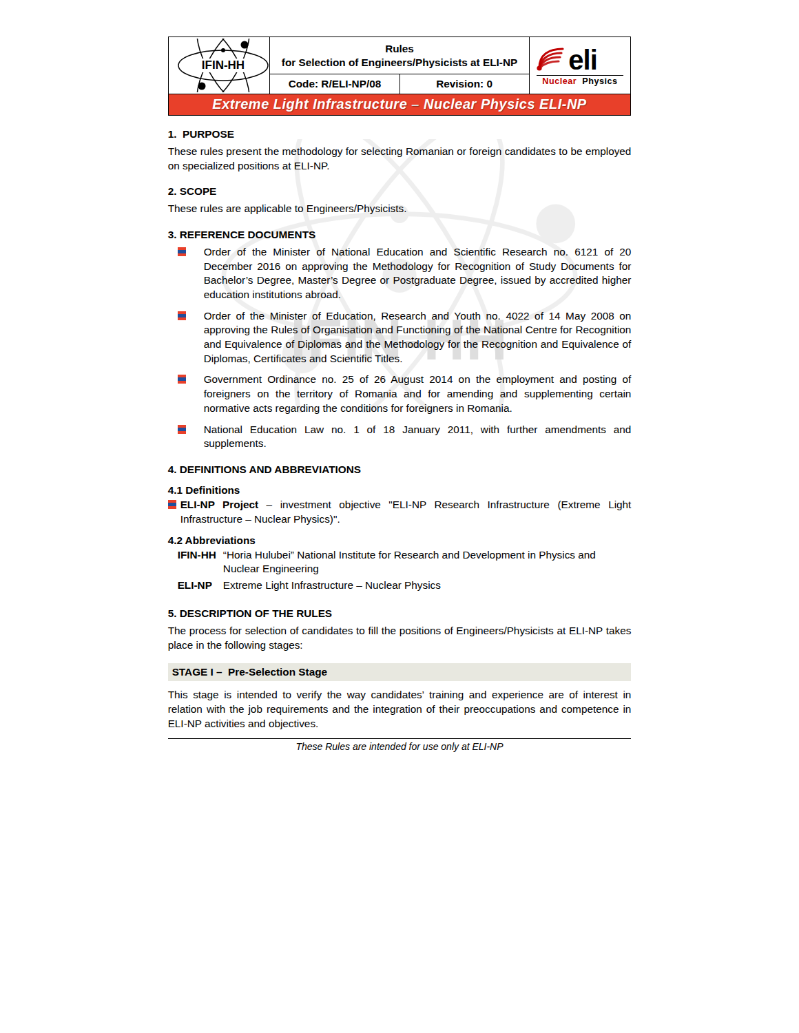IFIN-HH
| IFIN-HH | Rules for Selection of Engineers/Physicists at ELI-NP | / / eli / Nuclear Physics |
| Code: R/ELI-NP/08 | Revision: 0 |
Extreme Light Infrastructure – Nuclear Physics ELI-NP
1. PURPOSE
These rules present the methodology for selecting Romanian or foreign candidates to be employed on specialized positions at ELI-NP.
2. SCOPE
These rules are applicable to Engineers/Physicists.
3. REFERENCE DOCUMENTS
Order of the Minister of National Education and Scientific Research no. 6121 of 20 December 2016 on approving the Methodology for Recognition of Study Documents for Bachelor’s Degree, Master’s Degree or Postgraduate Degree, issued by accredited higher education institutions abroad.
Order of the Minister of Education, Research and Youth no. 4022 of 14 May 2008 on approving the Rules of Organisation and Functioning of the National Centre for Recognition and Equivalence of Diplomas and the Methodology for the Recognition and Equivalence of Diplomas, Certificates and Scientific Titles.
Government Ordinance no. 25 of 26 August 2014 on the employment and posting of foreigners on the territory of Romania and for amending and supplementing certain normative acts regarding the conditions for foreigners in Romania.
National Education Law no. 1 of 18 January 2011, with further amendments and supplements.
4. DEFINITIONS AND ABBREVIATIONS
4.1 Definitions
ELI-NP Project – investment objective "ELI-NP Research Infrastructure (Extreme Light Infrastructure – Nuclear Physics)".
4.2 Abbreviations
| IFIN-HH | “Horia Hulubei” National Institute for Research and Development in Physics and Nuclear Engineering |
| ELI-NP | Extreme Light Infrastructure – Nuclear Physics |
5. DESCRIPTION OF THE RULES
The process for selection of candidates to fill the positions of Engineers/Physicists at ELI-NP takes place in the following stages:
STAGE I – Pre-Selection Stage
This stage is intended to verify the way candidates’ training and experience are of interest in relation with the job requirements and the integration of their preoccupations and competence in ELI-NP activities and objectives.
These Rules are intended for use only at ELI-NP